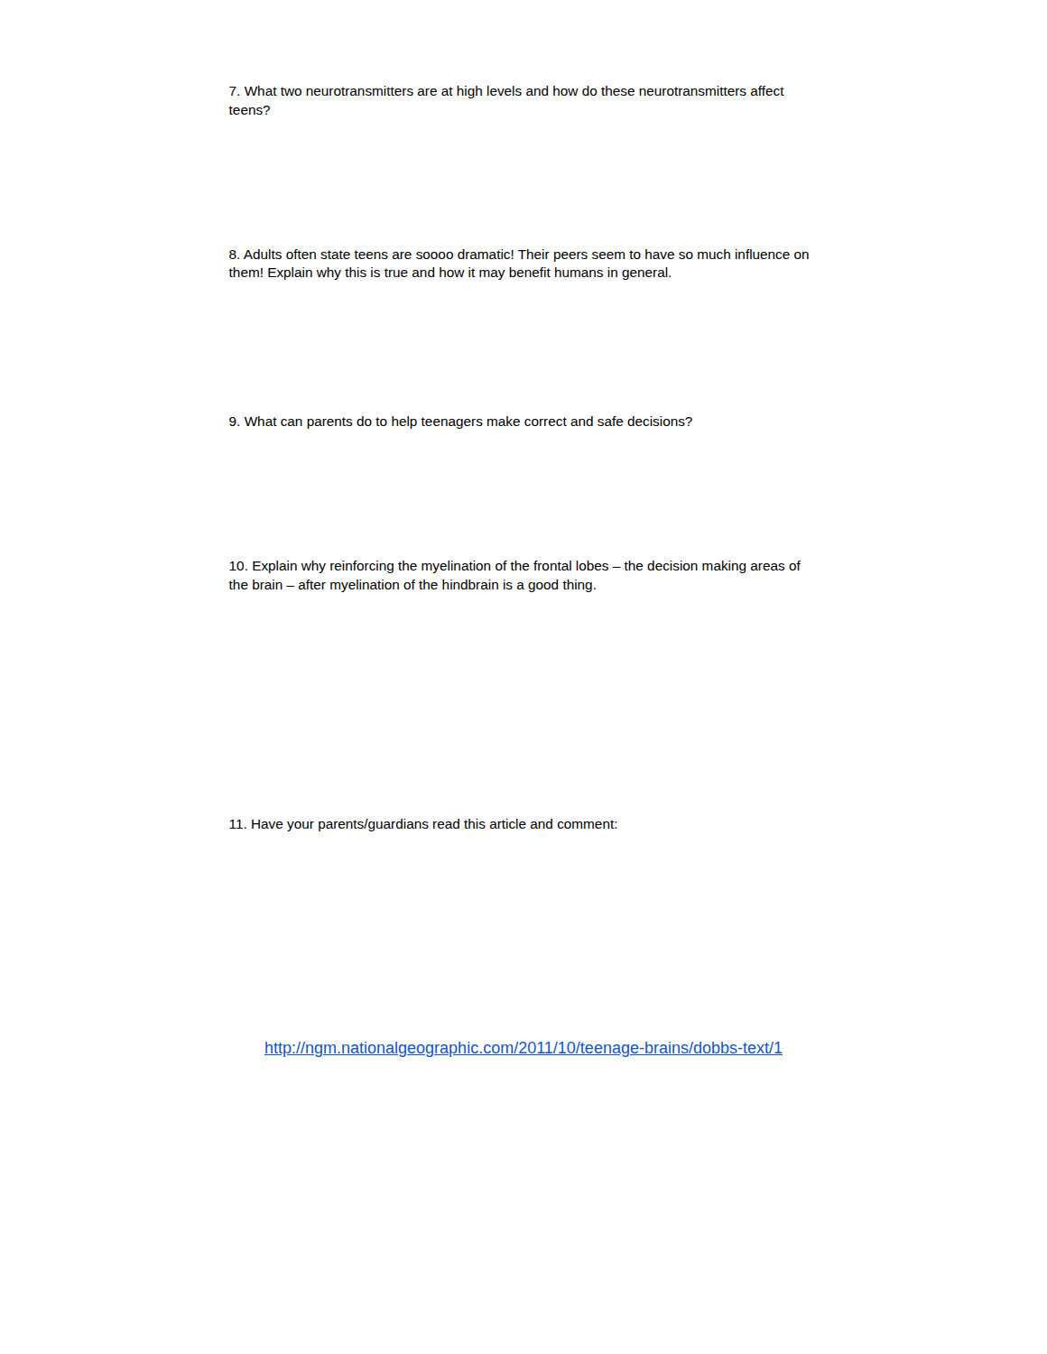7. What two neurotransmitters are at high levels and how do these neurotransmitters affect teens?
8. Adults often state teens are soooo dramatic! Their peers seem to have so much influence on them! Explain why this is true and how it may benefit humans in general.
9. What can parents do to help teenagers make correct and safe decisions?
10. Explain why reinforcing the myelination of the frontal lobes – the decision making areas of the brain – after myelination of the hindbrain is a good thing.
11. Have your parents/guardians read this article and comment:
http://ngm.nationalgeographic.com/2011/10/teenage-brains/dobbs-text/1